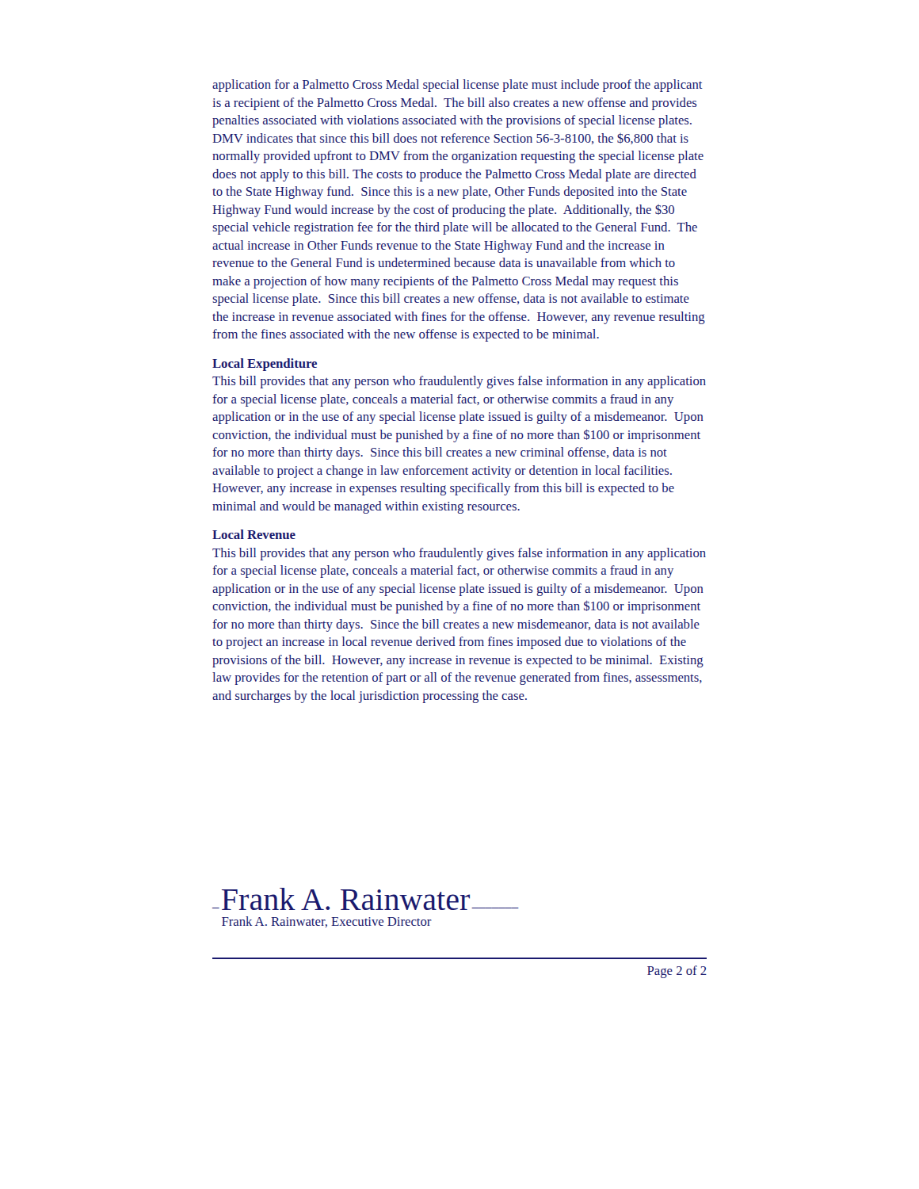application for a Palmetto Cross Medal special license plate must include proof the applicant is a recipient of the Palmetto Cross Medal. The bill also creates a new offense and provides penalties associated with violations associated with the provisions of special license plates. DMV indicates that since this bill does not reference Section 56-3-8100, the $6,800 that is normally provided upfront to DMV from the organization requesting the special license plate does not apply to this bill. The costs to produce the Palmetto Cross Medal plate are directed to the State Highway fund. Since this is a new plate, Other Funds deposited into the State Highway Fund would increase by the cost of producing the plate. Additionally, the $30 special vehicle registration fee for the third plate will be allocated to the General Fund. The actual increase in Other Funds revenue to the State Highway Fund and the increase in revenue to the General Fund is undetermined because data is unavailable from which to make a projection of how many recipients of the Palmetto Cross Medal may request this special license plate. Since this bill creates a new offense, data is not available to estimate the increase in revenue associated with fines for the offense. However, any revenue resulting from the fines associated with the new offense is expected to be minimal.
Local Expenditure
This bill provides that any person who fraudulently gives false information in any application for a special license plate, conceals a material fact, or otherwise commits a fraud in any application or in the use of any special license plate issued is guilty of a misdemeanor. Upon conviction, the individual must be punished by a fine of no more than $100 or imprisonment for no more than thirty days. Since this bill creates a new criminal offense, data is not available to project a change in law enforcement activity or detention in local facilities. However, any increase in expenses resulting specifically from this bill is expected to be minimal and would be managed within existing resources.
Local Revenue
This bill provides that any person who fraudulently gives false information in any application for a special license plate, conceals a material fact, or otherwise commits a fraud in any application or in the use of any special license plate issued is guilty of a misdemeanor. Upon conviction, the individual must be punished by a fine of no more than $100 or imprisonment for no more than thirty days. Since the bill creates a new misdemeanor, data is not available to project an increase in local revenue derived from fines imposed due to violations of the provisions of the bill. However, any increase in revenue is expected to be minimal. Existing law provides for the retention of part or all of the revenue generated from fines, assessments, and surcharges by the local jurisdiction processing the case.
_ Frank A. Rainwater _______
Frank A. Rainwater, Executive Director
Page 2 of 2